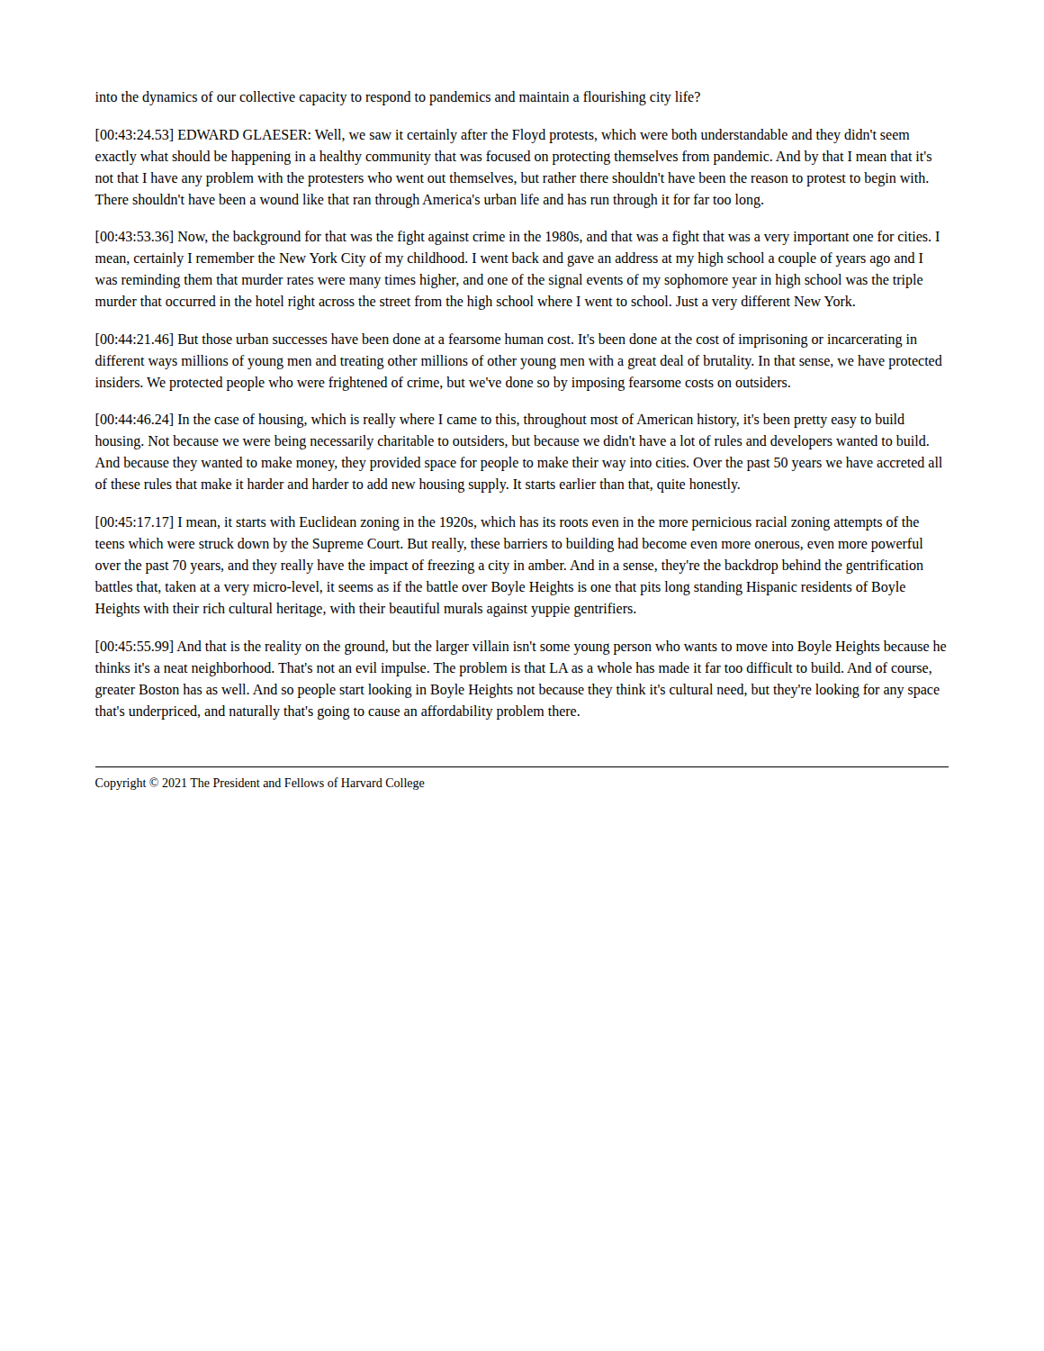into the dynamics of our collective capacity to respond to pandemics and maintain a flourishing city life?
[00:43:24.53] Edward Glaeser: Well, we saw it certainly after the Floyd protests, which were both understandable and they didn't seem exactly what should be happening in a healthy community that was focused on protecting themselves from pandemic. And by that I mean that it's not that I have any problem with the protesters who went out themselves, but rather there shouldn't have been the reason to protest to begin with. There shouldn't have been a wound like that ran through America's urban life and has run through it for far too long.
[00:43:53.36] Now, the background for that was the fight against crime in the 1980s, and that was a fight that was a very important one for cities. I mean, certainly I remember the New York City of my childhood. I went back and gave an address at my high school a couple of years ago and I was reminding them that murder rates were many times higher, and one of the signal events of my sophomore year in high school was the triple murder that occurred in the hotel right across the street from the high school where I went to school. Just a very different New York.
[00:44:21.46] But those urban successes have been done at a fearsome human cost. It's been done at the cost of imprisoning or incarcerating in different ways millions of young men and treating other millions of other young men with a great deal of brutality. In that sense, we have protected insiders. We protected people who were frightened of crime, but we've done so by imposing fearsome costs on outsiders.
[00:44:46.24] In the case of housing, which is really where I came to this, throughout most of American history, it's been pretty easy to build housing. Not because we were being necessarily charitable to outsiders, but because we didn't have a lot of rules and developers wanted to build. And because they wanted to make money, they provided space for people to make their way into cities. Over the past 50 years we have accreted all of these rules that make it harder and harder to add new housing supply. It starts earlier than that, quite honestly.
[00:45:17.17] I mean, it starts with Euclidean zoning in the 1920s, which has its roots even in the more pernicious racial zoning attempts of the teens which were struck down by the Supreme Court. But really, these barriers to building had become even more onerous, even more powerful over the past 70 years, and they really have the impact of freezing a city in amber. And in a sense, they're the backdrop behind the gentrification battles that, taken at a very micro-level, it seems as if the battle over Boyle Heights is one that pits long standing Hispanic residents of Boyle Heights with their rich cultural heritage, with their beautiful murals against yuppie gentrifiers.
[00:45:55.99] And that is the reality on the ground, but the larger villain isn't some young person who wants to move into Boyle Heights because he thinks it's a neat neighborhood. That's not an evil impulse. The problem is that LA as a whole has made it far too difficult to build. And of course, greater Boston has as well. And so people start looking in Boyle Heights not because they think it's cultural need, but they're looking for any space that's underpriced, and naturally that's going to cause an affordability problem there.
Copyright © 2021 The President and Fellows of Harvard College